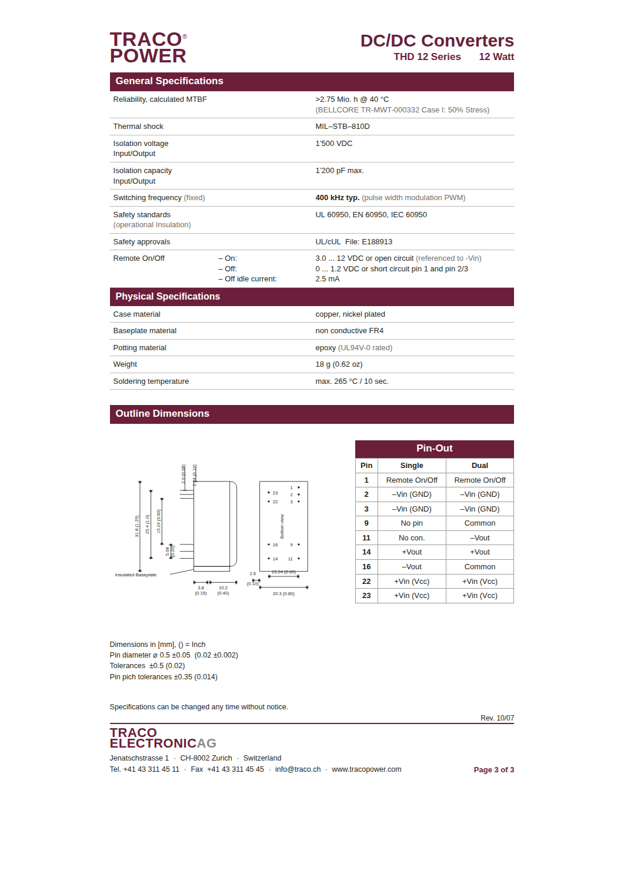TRACO® POWER
DC/DC Converters
THD 12 Series 12 Watt
General Specifications
| Reliability, calculated MTBF | | >2.75 Mio. h @ 40 °C (BELLCORE TR-MWT-000332 Case I: 50% Stress) |
| Thermal shock | | MIL–STB–810D |
| Isolation voltage Input/Output | | 1’500 VDC |
| Isolation capacity Input/Output | | 1’200 pF max. |
| Switching frequency (fixed) | | 400 kHz typ. (pulse width modulation PWM) |
| Safety standards (operational Insulation) | | UL 60950, EN 60950, IEC 60950 |
| Safety approvals | | UL/cUL File: E188913 |
| Remote On/Off | – On: – Off: – Off idle current: | 3.0 ... 12 VDC or open circuit (referenced to -Vin) 0 ... 1.2 VDC or short circuit pin 1 and pin 2/3 2.5 mA |
Physical Specifications
| Case material | | copper, nickel plated |
| Baseplate material | | non conductive FR4 |
| Potting material | | epoxy (UL94V-0 rated) |
| Weight | | 18 g (0.62 oz) |
| Soldering temperature | | max. 265 °C / 10 sec. |
Outline Dimensions
2.0 (0.08) 2.54 (0.10) 31.8 (1.25) 25.4 (1.0) 15.24 (0.60) 5.08 (0.20) Bottom view 3.8 (0.15) 10.2 (0.40) 2.5 (0.10) 15.24 (0.60) 20.3 (0.80) 23 22 16 14 1 2 3 9 11 Insulated Baseplate
Pin-Out
| Pin | Single | Dual |
| --- | --- | --- |
| 1 | Remote On/Off | Remote On/Off |
| 2 | –Vin (GND) | –Vin (GND) |
| 3 | –Vin (GND) | –Vin (GND) |
| 9 | No pin | Common |
| 11 | No con. | –Vout |
| 14 | +Vout | +Vout |
| 16 | –Vout | Common |
| 22 | +Vin (Vcc) | +Vin (Vcc) |
| 23 | +Vin (Vcc) | +Vin (Vcc) |
Dimensions in [mm], () = Inch
Pin diameter ⌀ 0.5 ±0.05 (0.02 ±0.002)
Tolerances ±0.5 (0.02)
Pin pich tolerances ±0.35 (0.014)
Specifications can be changed any time without notice.
Rev. 10/07
TRACO ELECTRONICAG
Jenatschstrasse 1 · CH-8002 Zurich · Switzerland
Tel. +41 43 311 45 11 · Fax +41 43 311 45 45 · info@traco.ch · www.tracopower.com
Page 3 of 3